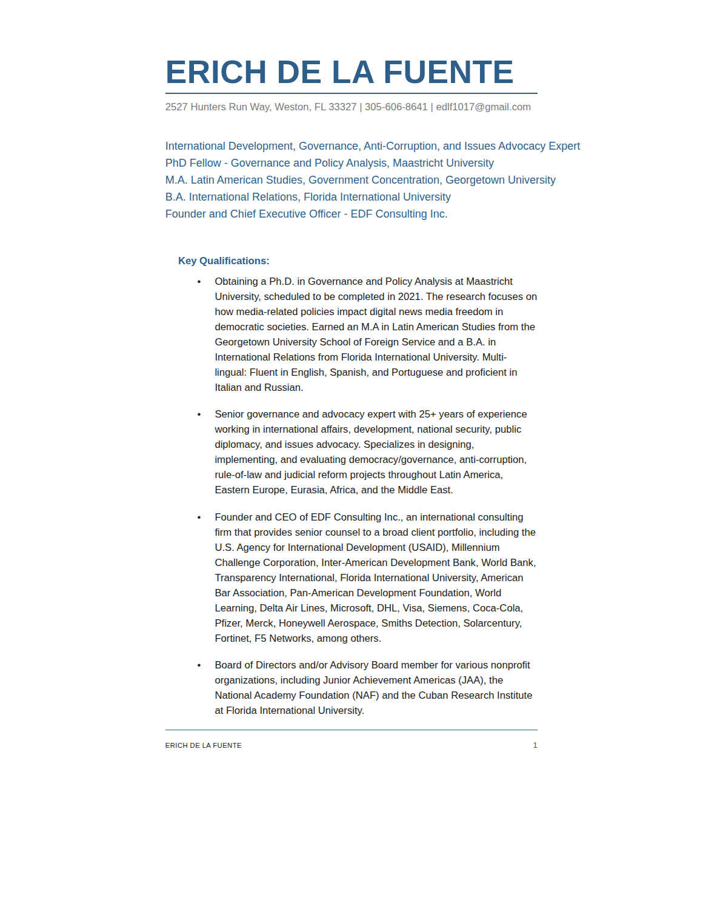ERICH DE LA FUENTE
2527 Hunters Run Way, Weston, FL 33327 | 305-606-8641 | edlf1017@gmail.com
International Development, Governance, Anti-Corruption, and Issues Advocacy Expert
PhD Fellow - Governance and Policy Analysis, Maastricht University
M.A. Latin American Studies, Government Concentration, Georgetown University
B.A. International Relations, Florida International University
Founder and Chief Executive Officer - EDF Consulting Inc.
Key Qualifications:
Obtaining a Ph.D. in Governance and Policy Analysis at Maastricht University, scheduled to be completed in 2021. The research focuses on how media-related policies impact digital news media freedom in democratic societies. Earned an M.A in Latin American Studies from the Georgetown University School of Foreign Service and a B.A. in International Relations from Florida International University. Multi-lingual: Fluent in English, Spanish, and Portuguese and proficient in Italian and Russian.
Senior governance and advocacy expert with 25+ years of experience working in international affairs, development, national security, public diplomacy, and issues advocacy. Specializes in designing, implementing, and evaluating democracy/governance, anti-corruption, rule-of-law and judicial reform projects throughout Latin America, Eastern Europe, Eurasia, Africa, and the Middle East.
Founder and CEO of EDF Consulting Inc., an international consulting firm that provides senior counsel to a broad client portfolio, including the U.S. Agency for International Development (USAID), Millennium Challenge Corporation, Inter-American Development Bank, World Bank, Transparency International, Florida International University, American Bar Association, Pan-American Development Foundation, World Learning, Delta Air Lines, Microsoft, DHL, Visa, Siemens, Coca-Cola, Pfizer, Merck, Honeywell Aerospace, Smiths Detection, Solarcentury, Fortinet, F5 Networks, among others.
Board of Directors and/or Advisory Board member for various nonprofit organizations, including Junior Achievement Americas (JAA), the National Academy Foundation (NAF) and the Cuban Research Institute at Florida International University.
ERICH DE LA FUENTE 1